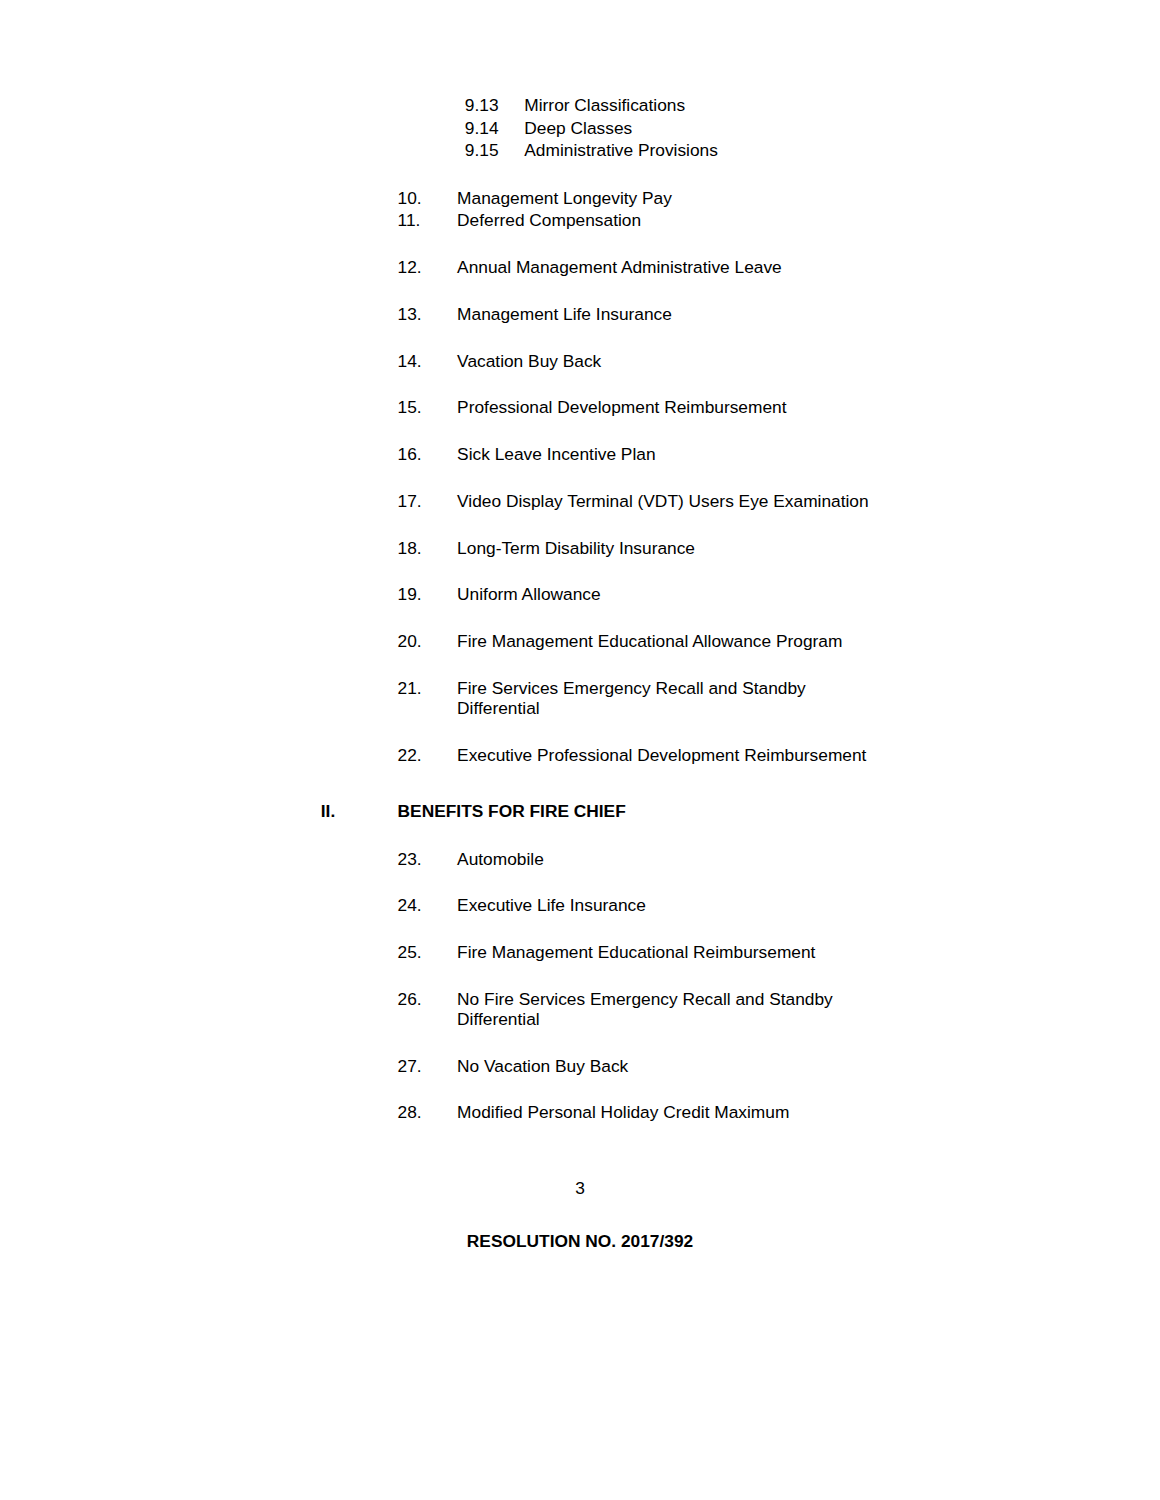9.13 Mirror Classifications
9.14 Deep Classes
9.15 Administrative Provisions
10. Management Longevity Pay
11. Deferred Compensation
12. Annual Management Administrative Leave
13. Management Life Insurance
14. Vacation Buy Back
15. Professional Development Reimbursement
16. Sick Leave Incentive Plan
17. Video Display Terminal (VDT) Users Eye Examination
18. Long-Term Disability Insurance
19. Uniform Allowance
20. Fire Management Educational Allowance Program
21. Fire Services Emergency Recall and Standby Differential
22. Executive Professional Development Reimbursement
II. BENEFITS FOR FIRE CHIEF
23. Automobile
24. Executive Life Insurance
25. Fire Management Educational Reimbursement
26. No Fire Services Emergency Recall and Standby Differential
27. No Vacation Buy Back
28. Modified Personal Holiday Credit Maximum
3
RESOLUTION NO. 2017/392